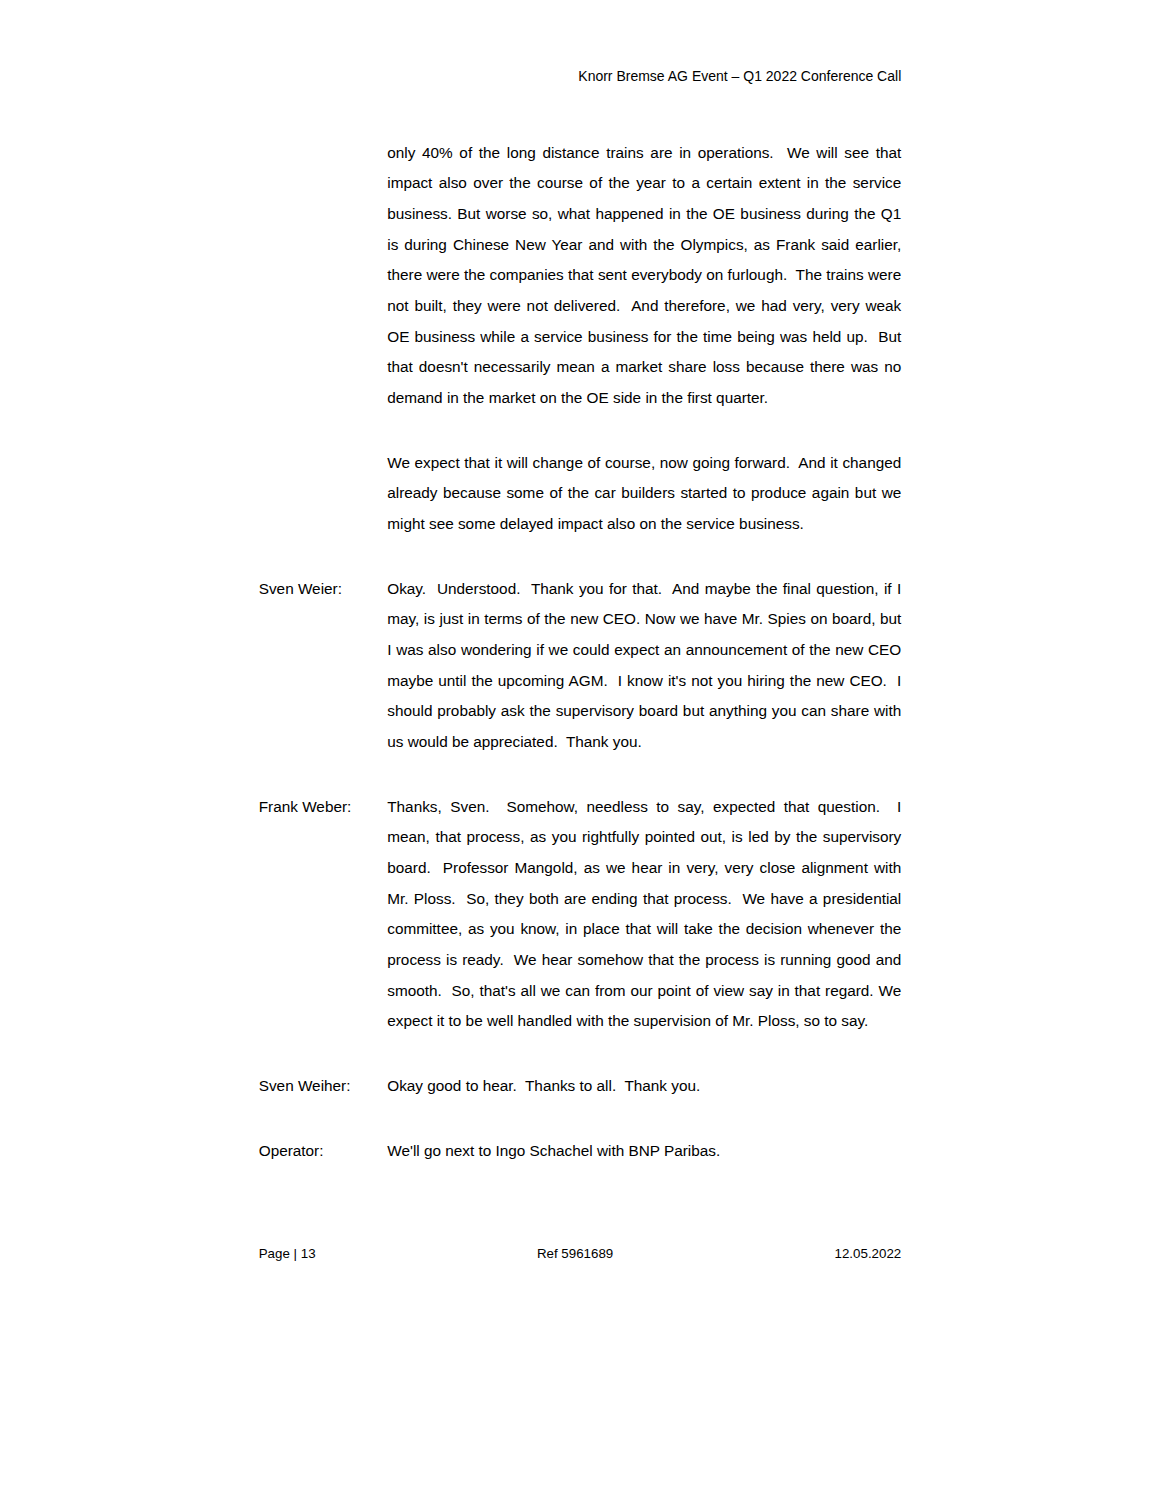Knorr Bremse AG Event – Q1 2022 Conference Call
only 40% of the long distance trains are in operations. We will see that impact also over the course of the year to a certain extent in the service business. But worse so, what happened in the OE business during the Q1 is during Chinese New Year and with the Olympics, as Frank said earlier, there were the companies that sent everybody on furlough. The trains were not built, they were not delivered. And therefore, we had very, very weak OE business while a service business for the time being was held up. But that doesn't necessarily mean a market share loss because there was no demand in the market on the OE side in the first quarter.
We expect that it will change of course, now going forward. And it changed already because some of the car builders started to produce again but we might see some delayed impact also on the service business.
Sven Weier:
Okay. Understood. Thank you for that. And maybe the final question, if I may, is just in terms of the new CEO. Now we have Mr. Spies on board, but I was also wondering if we could expect an announcement of the new CEO maybe until the upcoming AGM. I know it's not you hiring the new CEO. I should probably ask the supervisory board but anything you can share with us would be appreciated. Thank you.
Frank Weber:
Thanks, Sven. Somehow, needless to say, expected that question. I mean, that process, as you rightfully pointed out, is led by the supervisory board. Professor Mangold, as we hear in very, very close alignment with Mr. Ploss. So, they both are ending that process. We have a presidential committee, as you know, in place that will take the decision whenever the process is ready. We hear somehow that the process is running good and smooth. So, that's all we can from our point of view say in that regard. We expect it to be well handled with the supervision of Mr. Ploss, so to say.
Sven Weiher:
Okay good to hear. Thanks to all. Thank you.
Operator:
We'll go next to Ingo Schachel with BNP Paribas.
Page | 13
Ref 5961689
12.05.2022